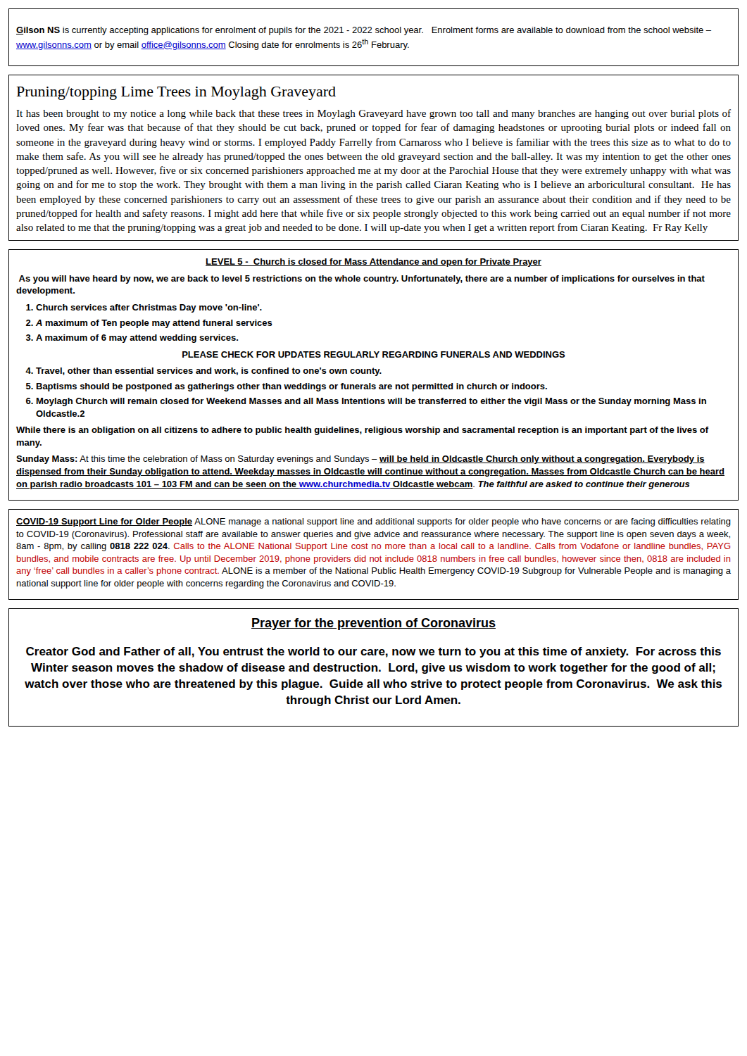Gilson NS is currently accepting applications for enrolment of pupils for the 2021 - 2022 school year. Enrolment forms are available to download from the school website – www.gilsonns.com or by email office@gilsonns.com Closing date for enrolments is 26th February.
Pruning/topping Lime Trees in Moylagh Graveyard
It has been brought to my notice a long while back that these trees in Moylagh Graveyard have grown too tall and many branches are hanging out over burial plots of loved ones. My fear was that because of that they should be cut back, pruned or topped for fear of damaging headstones or uprooting burial plots or indeed fall on someone in the graveyard during heavy wind or storms. I employed Paddy Farrelly from Carnaross who I believe is familiar with the trees this size as to what to do to make them safe. As you will see he already has pruned/topped the ones between the old graveyard section and the ball-alley. It was my intention to get the other ones topped/pruned as well. However, five or six concerned parishioners approached me at my door at the Parochial House that they were extremely unhappy with what was going on and for me to stop the work. They brought with them a man living in the parish called Ciaran Keating who is I believe an arboricultural consultant. He has been employed by these concerned parishioners to carry out an assessment of these trees to give our parish an assurance about their condition and if they need to be pruned/topped for health and safety reasons. I might add here that while five or six people strongly objected to this work being carried out an equal number if not more also related to me that the pruning/topping was a great job and needed to be done. I will up-date you when I get a written report from Ciaran Keating. Fr Ray Kelly
LEVEL 5 - Church is closed for Mass Attendance and open for Private Prayer
As you will have heard by now, we are back to level 5 restrictions on the whole country. Unfortunately, there are a number of implications for ourselves in that development.
Church services after Christmas Day move 'on-line'.
A maximum of Ten people may attend funeral services
A maximum of 6 may attend wedding services.
PLEASE CHECK FOR UPDATES REGULARLY REGARDING FUNERALS AND WEDDINGS
Travel, other than essential services and work, is confined to one's own county.
Baptisms should be postponed as gatherings other than weddings or funerals are not permitted in church or indoors.
Moylagh Church will remain closed for Weekend Masses and all Mass Intentions will be transferred to either the vigil Mass or the Sunday morning Mass in Oldcastle.2
While there is an obligation on all citizens to adhere to public health guidelines, religious worship and sacramental reception is an important part of the lives of many.
Sunday Mass: At this time the celebration of Mass on Saturday evenings and Sundays – will be held in Oldcastle Church only without a congregation. Everybody is dispensed from their Sunday obligation to attend. Weekday masses in Oldcastle will continue without a congregation. Masses from Oldcastle Church can be heard on parish radio broadcasts 101 – 103 FM and can be seen on the www.churchmedia.tv Oldcastle webcam. The faithful are asked to continue their generous
COVID-19 Support Line for Older People ALONE manage a national support line and additional supports for older people who have concerns or are facing difficulties relating to COVID-19 (Coronavirus). Professional staff are available to answer queries and give advice and reassurance where necessary. The support line is open seven days a week, 8am - 8pm, by calling 0818 222 024. Calls to the ALONE National Support Line cost no more than a local call to a landline. Calls from Vodafone or landline bundles, PAYG bundles, and mobile contracts are free. Up until December 2019, phone providers did not include 0818 numbers in free call bundles, however since then, 0818 are included in any ‘free’ call bundles in a caller’s phone contract. ALONE is a member of the National Public Health Emergency COVID-19 Subgroup for Vulnerable People and is managing a national support line for older people with concerns regarding the Coronavirus and COVID-19.
Prayer for the prevention of Coronavirus
Creator God and Father of all, You entrust the world to our care, now we turn to you at this time of anxiety. For across this Winter season moves the shadow of disease and destruction. Lord, give us wisdom to work together for the good of all; watch over those who are threatened by this plague. Guide all who strive to protect people from Coronavirus. We ask this through Christ our Lord Amen.